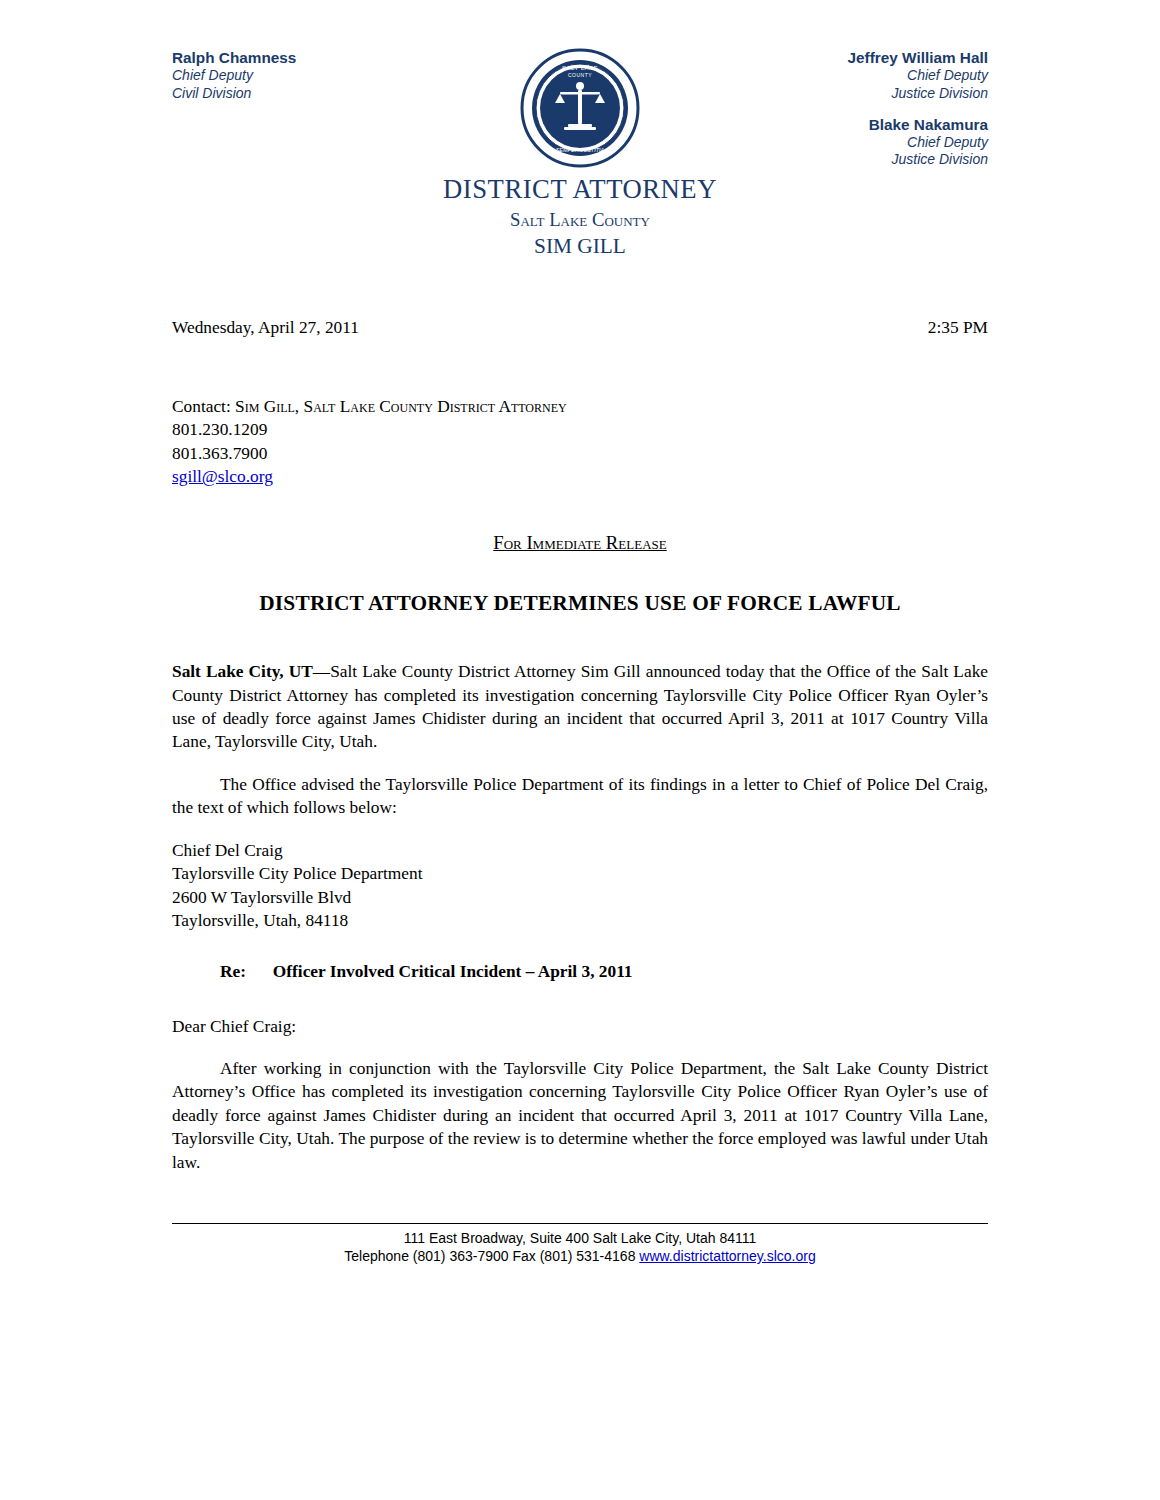Ralph Chamness
Chief Deputy
Civil Division
SALT LAKE COUNTY SEMPER JUSTITIA
District Attorney Salt Lake County Sim Gill
Jeffrey William Hall
Chief Deputy
Justice Division
Blake Nakamura
Chief Deputy
Justice Division
Wednesday, April 27, 2011 2:35 PM
Contact: Sim Gill, Salt Lake County District Attorney
801.230.1209
801.363.7900
sgill@slco.org
For Immediate Release
District Attorney Determines Use of Force Lawful
Salt Lake City, UT—Salt Lake County District Attorney Sim Gill announced today that the Office of the Salt Lake County District Attorney has completed its investigation concerning Taylorsville City Police Officer Ryan Oyler’s use of deadly force against James Chidister during an incident that occurred April 3, 2011 at 1017 Country Villa Lane, Taylorsville City, Utah.
The Office advised the Taylorsville Police Department of its findings in a letter to Chief of Police Del Craig, the text of which follows below:
Chief Del Craig
Taylorsville City Police Department
2600 W Taylorsville Blvd
Taylorsville, Utah, 84118
Re: Officer Involved Critical Incident – April 3, 2011
Dear Chief Craig:
After working in conjunction with the Taylorsville City Police Department, the Salt Lake County District Attorney’s Office has completed its investigation concerning Taylorsville City Police Officer Ryan Oyler’s use of deadly force against James Chidister during an incident that occurred April 3, 2011 at 1017 Country Villa Lane, Taylorsville City, Utah. The purpose of the review is to determine whether the force employed was lawful under Utah law.
111 East Broadway, Suite 400 Salt Lake City, Utah 84111
Telephone (801) 363-7900 Fax (801) 531-4168 www.districtattorney.slco.org